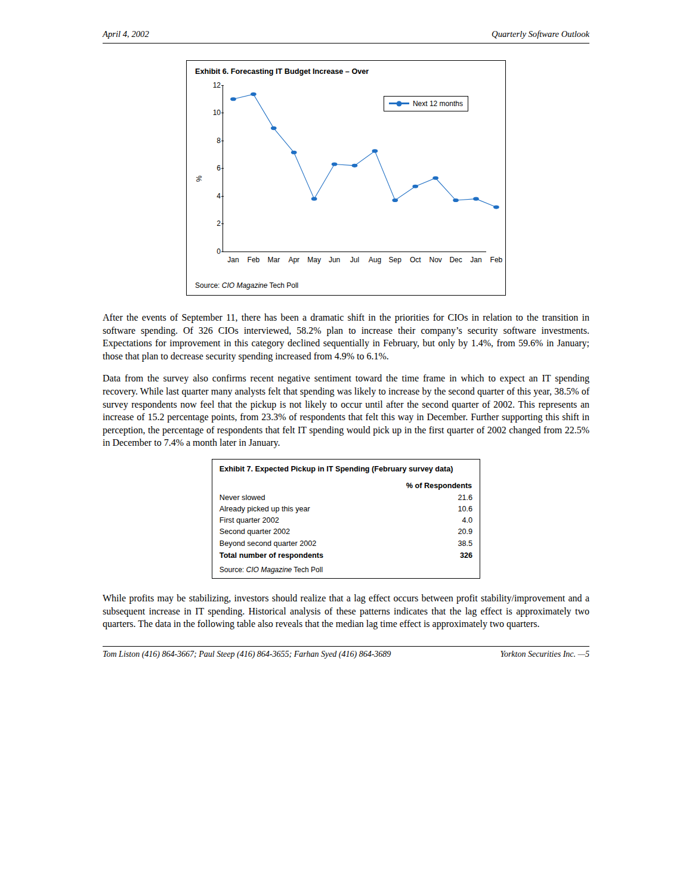April 4, 2002 Quarterly Software Outlook
Exhibit 6. Forecasting IT Budget Increase – Over
%
12
10
8
6
4
2
0
Jan
Feb
Mar
Apr
May
Jun
Jul
Aug
Sep
Oct
Nov
Dec
Jan
Feb
Next 12 months
Source: CIO Magazine Tech Poll
After the events of September 11, there has been a dramatic shift in the priorities for CIOs in relation to the transition in software spending. Of 326 CIOs interviewed, 58.2% plan to increase their company’s security software investments. Expectations for improvement in this category declined sequentially in February, but only by 1.4%, from 59.6% in January; those that plan to decrease security spending increased from 4.9% to 6.1%.
Data from the survey also confirms recent negative sentiment toward the time frame in which to expect an IT spending recovery. While last quarter many analysts felt that spending was likely to increase by the second quarter of this year, 38.5% of survey respondents now feel that the pickup is not likely to occur until after the second quarter of 2002. This represents an increase of 15.2 percentage points, from 23.3% of respondents that felt this way in December. Further supporting this shift in perception, the percentage of respondents that felt IT spending would pick up in the first quarter of 2002 changed from 22.5% in December to 7.4% a month later in January.
Exhibit 7. Expected Pickup in IT Spending (February survey data)
| | % of Respondents |
| --- | --- |
| Never slowed | 21.6 |
| Already picked up this year | 10.6 |
| First quarter 2002 | 4.0 |
| Second quarter 2002 | 20.9 |
| Beyond second quarter 2002 | 38.5 |
| Total number of respondents | 326 |
Source: CIO Magazine Tech Poll
While profits may be stabilizing, investors should realize that a lag effect occurs between profit stability/improvement and a subsequent increase in IT spending. Historical analysis of these patterns indicates that the lag effect is approximately two quarters. The data in the following table also reveals that the median lag time effect is approximately two quarters.
Tom Liston (416) 864-3667; Paul Steep (416) 864-3655; Farhan Syed (416) 864-3689 Yorkton Securities Inc. —5